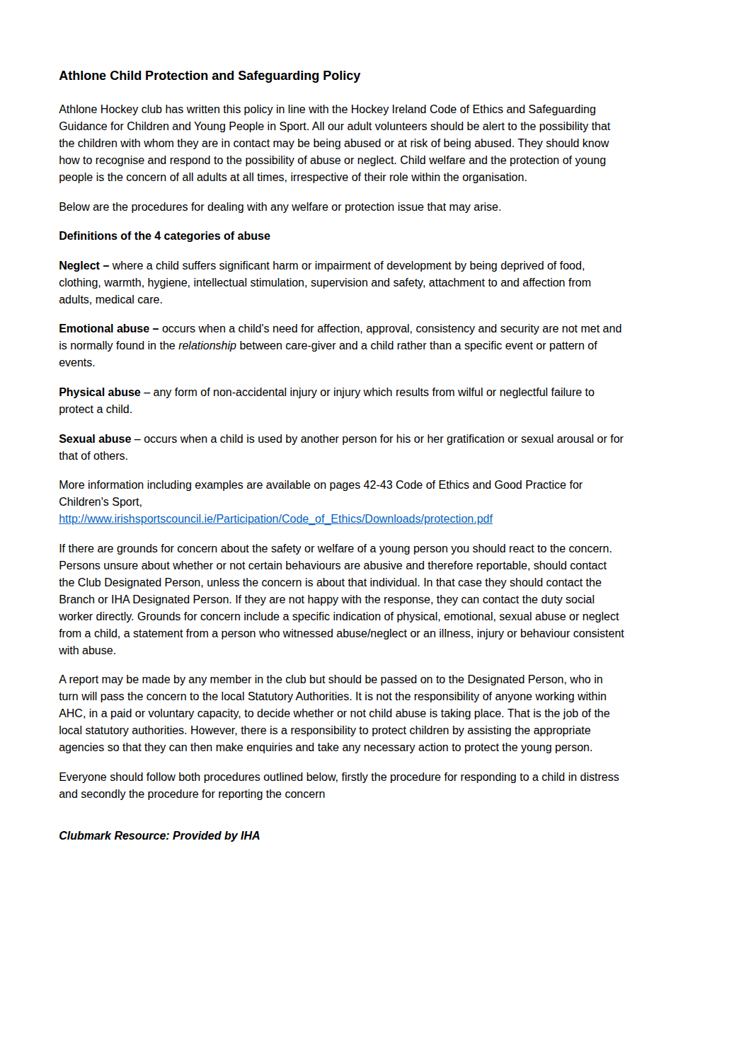Athlone Child Protection and Safeguarding Policy
Athlone Hockey club has written this policy in line with the Hockey Ireland Code of Ethics and Safeguarding Guidance for Children and Young People in Sport. All our adult volunteers should be alert to the possibility that the children with whom they are in contact may be being abused or at risk of being abused. They should know how to recognise and respond to the possibility of abuse or neglect. Child welfare and the protection of young people is the concern of all adults at all times, irrespective of their role within the organisation.
Below are the procedures for dealing with any welfare or protection issue that may arise.
Definitions of the 4 categories of abuse
Neglect – where a child suffers significant harm or impairment of development by being deprived of food, clothing, warmth, hygiene, intellectual stimulation, supervision and safety, attachment to and affection from adults, medical care.
Emotional abuse – occurs when a child's need for affection, approval, consistency and security are not met and is normally found in the relationship between care-giver and a child rather than a specific event or pattern of events.
Physical abuse – any form of non-accidental injury or injury which results from wilful or neglectful failure to protect a child.
Sexual abuse – occurs when a child is used by another person for his or her gratification or sexual arousal or for that of others.
More information including examples are available on pages 42-43 Code of Ethics and Good Practice for Children's Sport,
http://www.irishsportscouncil.ie/Participation/Code_of_Ethics/Downloads/protection.pdf
If there are grounds for concern about the safety or welfare of a young person you should react to the concern. Persons unsure about whether or not certain behaviours are abusive and therefore reportable, should contact the Club Designated Person, unless the concern is about that individual. In that case they should contact the Branch or IHA Designated Person. If they are not happy with the response, they can contact the duty social worker directly. Grounds for concern include a specific indication of physical, emotional, sexual abuse or neglect from a child, a statement from a person who witnessed abuse/neglect or an illness, injury or behaviour consistent with abuse.
A report may be made by any member in the club but should be passed on to the Designated Person, who in turn will pass the concern to the local Statutory Authorities. It is not the responsibility of anyone working within AHC, in a paid or voluntary capacity, to decide whether or not child abuse is taking place. That is the job of the local statutory authorities. However, there is a responsibility to protect children by assisting the appropriate agencies so that they can then make enquiries and take any necessary action to protect the young person.
Everyone should follow both procedures outlined below, firstly the procedure for responding to a child in distress and secondly the procedure for reporting the concern
Clubmark Resource: Provided by IHA